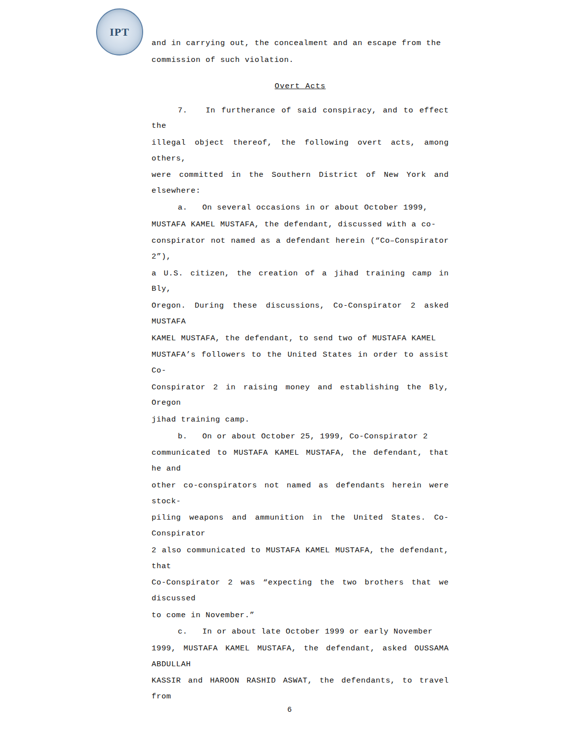IPT
and in carrying out, the concealment and an escape from the
commission of such violation.
Overt Acts
7. In furtherance of said conspiracy, and to effect the
illegal object thereof, the following overt acts, among others,
were committed in the Southern District of New York and elsewhere:
a. On several occasions in or about October 1999,
MUSTAFA KAMEL MUSTAFA, the defendant, discussed with a co-
conspirator not named as a defendant herein (“Co–Conspirator 2”),
a U.S. citizen, the creation of a jihad training camp in Bly,
Oregon. During these discussions, Co-Conspirator 2 asked MUSTAFA
KAMEL MUSTAFA, the defendant, to send two of MUSTAFA KAMEL
MUSTAFA’s followers to the United States in order to assist Co-
Conspirator 2 in raising money and establishing the Bly, Oregon
jihad training camp.
b. On or about October 25, 1999, Co-Conspirator 2
communicated to MUSTAFA KAMEL MUSTAFA, the defendant, that he and
other co-conspirators not named as defendants herein were stock-
piling weapons and ammunition in the United States. Co-Conspirator
2 also communicated to MUSTAFA KAMEL MUSTAFA, the defendant, that
Co-Conspirator 2 was “expecting the two brothers that we discussed
to come in November.”
c. In or about late October 1999 or early November
1999, MUSTAFA KAMEL MUSTAFA, the defendant, asked OUSSAMA ABDULLAH
KASSIR and HAROON RASHID ASWAT, the defendants, to travel from
6